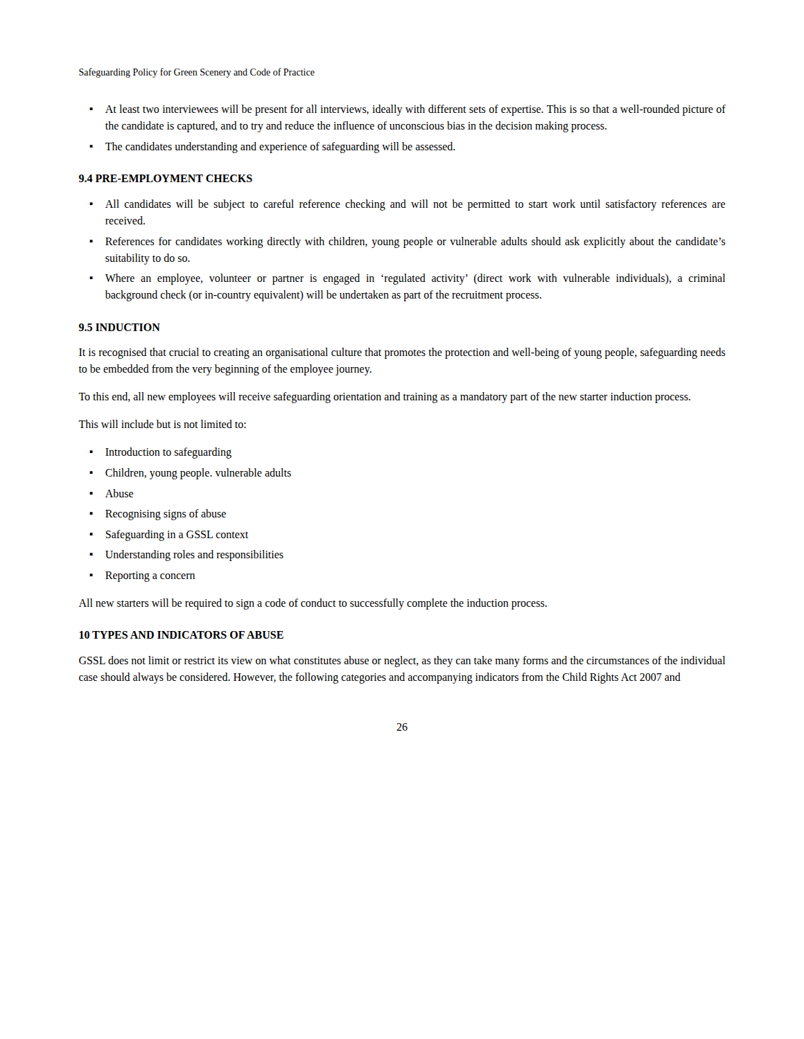Safeguarding Policy for Green Scenery and Code of Practice
At least two interviewees will be present for all interviews, ideally with different sets of expertise. This is so that a well-rounded picture of the candidate is captured, and to try and reduce the influence of unconscious bias in the decision making process.
The candidates understanding and experience of safeguarding will be assessed.
9.4 PRE-EMPLOYMENT CHECKS
All candidates will be subject to careful reference checking and will not be permitted to start work until satisfactory references are received.
References for candidates working directly with children, young people or vulnerable adults should ask explicitly about the candidate’s suitability to do so.
Where an employee, volunteer or partner is engaged in ‘regulated activity’ (direct work with vulnerable individuals), a criminal background check (or in-country equivalent) will be undertaken as part of the recruitment process.
9.5 INDUCTION
It is recognised that crucial to creating an organisational culture that promotes the protection and well-being of young people, safeguarding needs to be embedded from the very beginning of the employee journey.
To this end, all new employees will receive safeguarding orientation and training as a mandatory part of the new starter induction process.
This will include but is not limited to:
Introduction to safeguarding
Children, young people. vulnerable adults
Abuse
Recognising signs of abuse
Safeguarding in a GSSL context
Understanding roles and responsibilities
Reporting a concern
All new starters will be required to sign a code of conduct to successfully complete the induction process.
10 TYPES AND INDICATORS OF ABUSE
GSSL does not limit or restrict its view on what constitutes abuse or neglect, as they can take many forms and the circumstances of the individual case should always be considered. However, the following categories and accompanying indicators from the Child Rights Act 2007 and
26